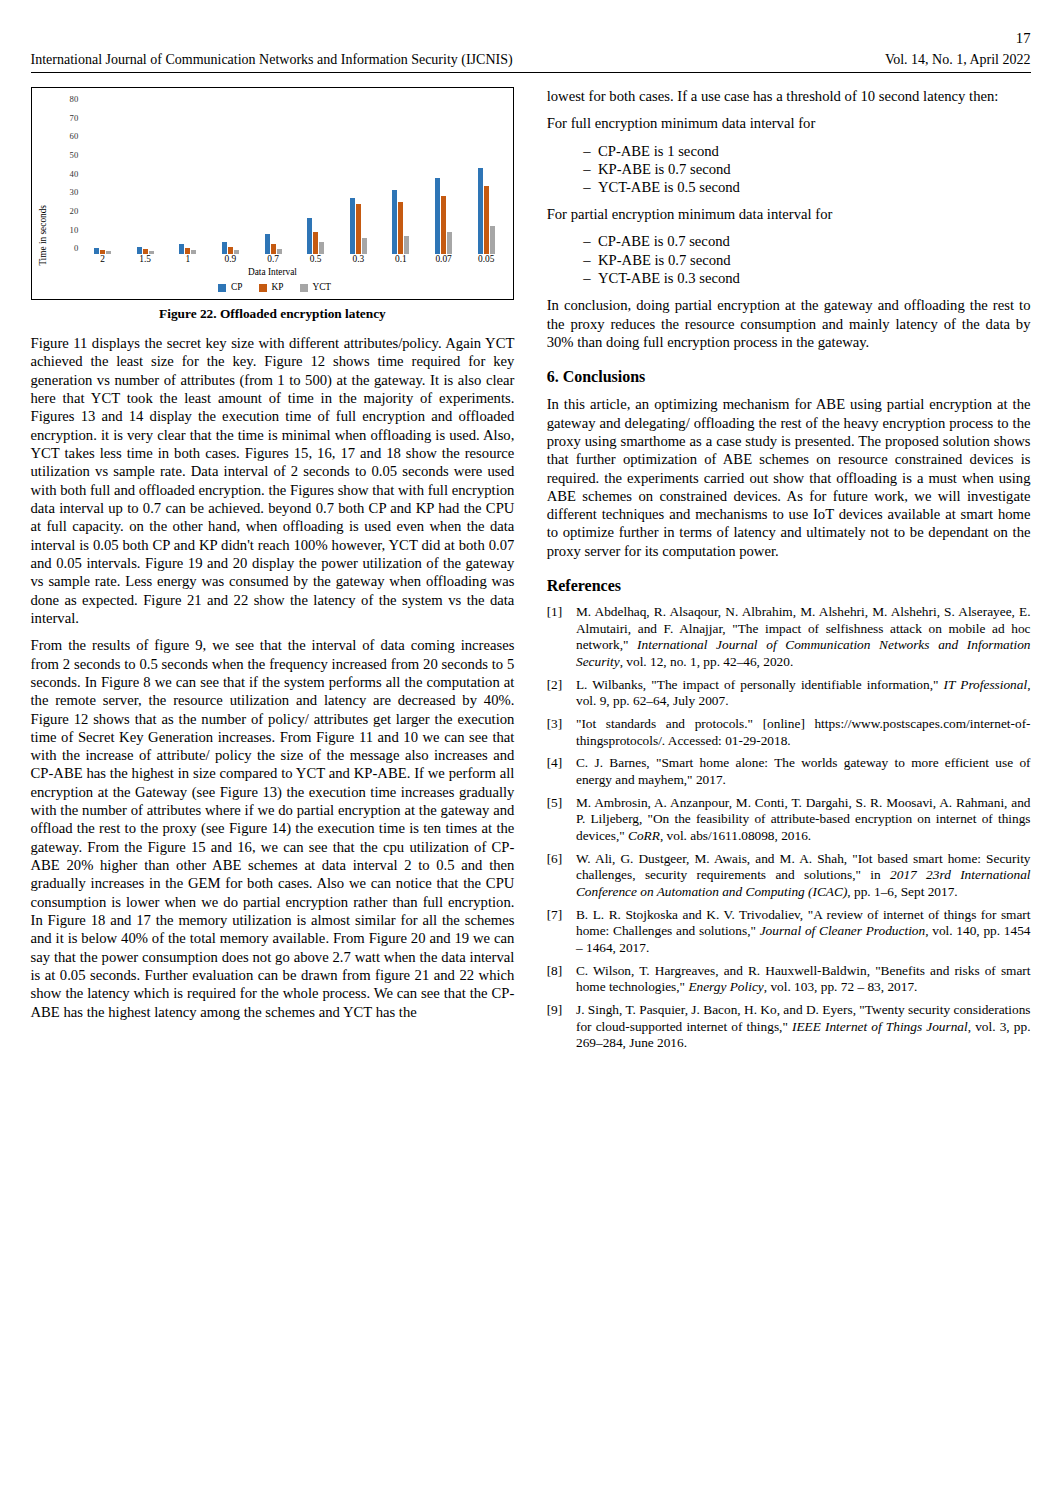17
International Journal of Communication Networks and Information Security (IJCNIS) Vol. 14, No. 1, April 2022
| Time in seconds | 80 70 60 50 40 30 20 10 0 | | | | | | | | | | |
| | 2 | 1.5 | 1 | 0.9 | 0.7 | 0.5 | 0.3 | 0.1 | 0.07 | 0.05 |
Data Interval
CP KP YCT
Figure 22. Offloaded encryption latency
Figure 11 displays the secret key size with different attributes/policy. Again YCT achieved the least size for the key. Figure 12 shows time required for key generation vs number of attributes (from 1 to 500) at the gateway. It is also clear here that YCT took the least amount of time in the majority of experiments. Figures 13 and 14 display the execution time of full encryption and offloaded encryption. it is very clear that the time is minimal when offloading is used. Also, YCT takes less time in both cases. Figures 15, 16, 17 and 18 show the resource utilization vs sample rate. Data interval of 2 seconds to 0.05 seconds were used with both full and offloaded encryption. the Figures show that with full encryption data interval up to 0.7 can be achieved. beyond 0.7 both CP and KP had the CPU at full capacity. on the other hand, when offloading is used even when the data interval is 0.05 both CP and KP didn't reach 100% however, YCT did at both 0.07 and 0.05 intervals. Figure 19 and 20 display the power utilization of the gateway vs sample rate. Less energy was consumed by the gateway when offloading was done as expected. Figure 21 and 22 show the latency of the system vs the data interval.
From the results of figure 9, we see that the interval of data coming increases from 2 seconds to 0.5 seconds when the frequency increased from 20 seconds to 5 seconds. In Figure 8 we can see that if the system performs all the computation at the remote server, the resource utilization and latency are decreased by 40%. Figure 12 shows that as the number of policy/ attributes get larger the execution time of Secret Key Generation increases. From Figure 11 and 10 we can see that with the increase of attribute/ policy the size of the message also increases and CP-ABE has the highest in size compared to YCT and KP-ABE. If we perform all encryption at the Gateway (see Figure 13) the execution time increases gradually with the number of attributes where if we do partial encryption at the gateway and offload the rest to the proxy (see Figure 14) the execution time is ten times at the gateway. From the Figure 15 and 16, we can see that the cpu utilization of CP-ABE 20% higher than other ABE schemes at data interval 2 to 0.5 and then gradually increases in the GEM for both cases. Also we can notice that the CPU consumption is lower when we do partial encryption rather than full encryption. In Figure 18 and 17 the memory utilization is almost similar for all the schemes and it is below 40% of the total memory available. From Figure 20 and 19 we can say that the power consumption does not go above 2.7 watt when the data interval is at 0.05 seconds. Further evaluation can be drawn from figure 21 and 22 which show the latency which is required for the whole process. We can see that the CP-ABE has the highest latency among the schemes and YCT has the
lowest for both cases. If a use case has a threshold of 10 second latency then:
For full encryption minimum data interval for
CP-ABE is 1 second
KP-ABE is 0.7 second
YCT-ABE is 0.5 second
For partial encryption minimum data interval for
CP-ABE is 0.7 second
KP-ABE is 0.7 second
YCT-ABE is 0.3 second
In conclusion, doing partial encryption at the gateway and offloading the rest to the proxy reduces the resource consumption and mainly latency of the data by 30% than doing full encryption process in the gateway.
6. Conclusions
In this article, an optimizing mechanism for ABE using partial encryption at the gateway and delegating/ offloading the rest of the heavy encryption process to the proxy using smarthome as a case study is presented. The proposed solution shows that further optimization of ABE schemes on resource constrained devices is required. the experiments carried out show that offloading is a must when using ABE schemes on constrained devices. As for future work, we will investigate different techniques and mechanisms to use IoT devices available at smart home to optimize further in terms of latency and ultimately not to be dependant on the proxy server for its computation power.
References
M. Abdelhaq, R. Alsaqour, N. Albrahim, M. Alshehri, M. Alshehri, S. Alserayee, E. Almutairi, and F. Alnajjar, "The impact of selfishness attack on mobile ad hoc network," International Journal of Communication Networks and Information Security, vol. 12, no. 1, pp. 42–46, 2020.
L. Wilbanks, "The impact of personally identifiable information," IT Professional, vol. 9, pp. 62–64, July 2007.
"Iot standards and protocols." [online] https://www.postscapes.com/internet-of-thingsprotocols/. Accessed: 01-29-2018.
C. J. Barnes, "Smart home alone: The worlds gateway to more efficient use of energy and mayhem," 2017.
M. Ambrosin, A. Anzanpour, M. Conti, T. Dargahi, S. R. Moosavi, A. Rahmani, and P. Liljeberg, "On the feasibility of attribute-based encryption on internet of things devices," CoRR, vol. abs/1611.08098, 2016.
W. Ali, G. Dustgeer, M. Awais, and M. A. Shah, "Iot based smart home: Security challenges, security requirements and solutions," in 2017 23rd International Conference on Automation and Computing (ICAC), pp. 1–6, Sept 2017.
B. L. R. Stojkoska and K. V. Trivodaliev, "A review of internet of things for smart home: Challenges and solutions," Journal of Cleaner Production, vol. 140, pp. 1454 – 1464, 2017.
C. Wilson, T. Hargreaves, and R. Hauxwell-Baldwin, "Benefits and risks of smart home technologies," Energy Policy, vol. 103, pp. 72 – 83, 2017.
J. Singh, T. Pasquier, J. Bacon, H. Ko, and D. Eyers, "Twenty security considerations for cloud-supported internet of things," IEEE Internet of Things Journal, vol. 3, pp. 269–284, June 2016.